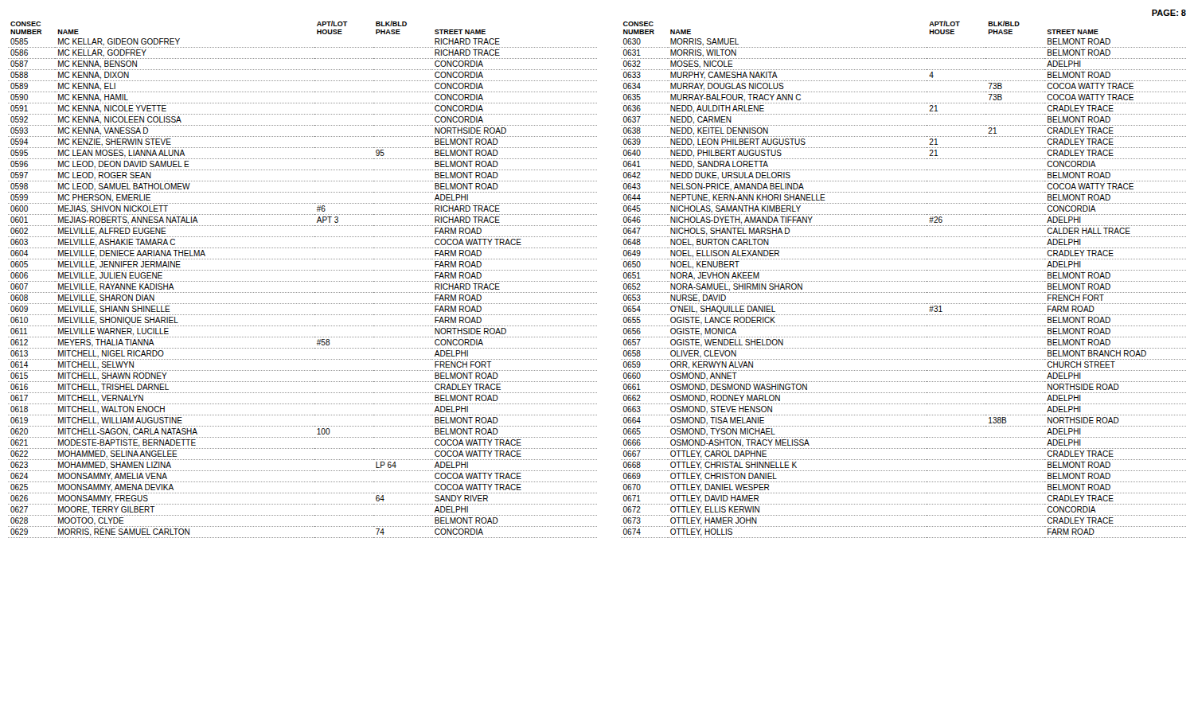PAGE: 8
| CONSEC NUMBER | NAME | APT/LOT HOUSE | BLK/BLD PHASE | STREET NAME | | CONSEC NUMBER | NAME | APT/LOT HOUSE | BLK/BLD PHASE | STREET NAME |
| --- | --- | --- | --- | --- | --- | --- | --- | --- | --- | --- |
| 0585 | MC KELLAR, GIDEON GODFREY | | | RICHARD TRACE | | 0630 | MORRIS, SAMUEL | | | BELMONT ROAD |
| 0586 | MC KELLAR, GODFREY | | | RICHARD TRACE | | 0631 | MORRIS, WILTON | | | BELMONT ROAD |
| 0587 | MC KENNA, BENSON | | | CONCORDIA | | 0632 | MOSES, NICOLE | | | ADELPHI |
| 0588 | MC KENNA, DIXON | | | CONCORDIA | | 0633 | MURPHY, CAMESHA NAKITA | 4 | | BELMONT ROAD |
| 0589 | MC KENNA, ELI | | | CONCORDIA | | 0634 | MURRAY, DOUGLAS NICOLUS | | 73B | COCOA WATTY TRACE |
| 0590 | MC KENNA, HAMIL | | | CONCORDIA | | 0635 | MURRAY-BALFOUR, TRACY ANN C | | 73B | COCOA WATTY TRACE |
| 0591 | MC KENNA, NICOLE YVETTE | | | CONCORDIA | | 0636 | NEDD, AULDITH ARLENE | 21 | | CRADLEY TRACE |
| 0592 | MC KENNA, NICOLEEN COLISSA | | | CONCORDIA | | 0637 | NEDD, CARMEN | | | BELMONT ROAD |
| 0593 | MC KENNA, VANESSA D | | | NORTHSIDE ROAD | | 0638 | NEDD, KEITEL DENNISON | | 21 | CRADLEY TRACE |
| 0594 | MC KENZIE, SHERWIN STEVE | | | BELMONT ROAD | | 0639 | NEDD, LEON PHILBERT AUGUSTUS | 21 | | CRADLEY TRACE |
| 0595 | MC LEAN MOSES, LIANNA ALUNA | | 95 | BELMONT ROAD | | 0640 | NEDD, PHILBERT AUGUSTUS | 21 | | CRADLEY TRACE |
| 0596 | MC LEOD, DEON DAVID SAMUEL E | | | BELMONT ROAD | | 0641 | NEDD, SANDRA LORETTA | | | CONCORDIA |
| 0597 | MC LEOD, ROGER SEAN | | | BELMONT ROAD | | 0642 | NEDD DUKE, URSULA DELORIS | | | BELMONT ROAD |
| 0598 | MC LEOD, SAMUEL BATHOLOMEW | | | BELMONT ROAD | | 0643 | NELSON-PRICE, AMANDA BELINDA | | | COCOA WATTY TRACE |
| 0599 | MC PHERSON, EMERLIE | | | ADELPHI | | 0644 | NEPTUNE, KERN-ANN KHORI SHANELLE | | | BELMONT ROAD |
| 0600 | MEJIAS, SHIVON NICKOLETT | #6 | | RICHARD TRACE | | 0645 | NICHOLAS, SAMANTHA KIMBERLY | | | CONCORDIA |
| 0601 | MEJIAS-ROBERTS, ANNESA NATALIA | APT 3 | | RICHARD TRACE | | 0646 | NICHOLAS-DYETH, AMANDA TIFFANY | #26 | | ADELPHI |
| 0602 | MELVILLE, ALFRED EUGENE | | | FARM ROAD | | 0647 | NICHOLS, SHANTEL MARSHA D | | | CALDER HALL TRACE |
| 0603 | MELVILLE, ASHAKIE TAMARA C | | | COCOA WATTY TRACE | | 0648 | NOEL, BURTON CARLTON | | | ADELPHI |
| 0604 | MELVILLE, DENIECE AARIANA THELMA | | | FARM ROAD | | 0649 | NOEL, ELLISON ALEXANDER | | | CRADLEY TRACE |
| 0605 | MELVILLE, JENNIFER JERMAINE | | | FARM ROAD | | 0650 | NOEL, KENUBERT | | | ADELPHI |
| 0606 | MELVILLE, JULIEN EUGENE | | | FARM ROAD | | 0651 | NORA, JEVHON AKEEM | | | BELMONT ROAD |
| 0607 | MELVILLE, RAYANNE KADISHA | | | RICHARD TRACE | | 0652 | NORA-SAMUEL, SHIRMIN SHARON | | | BELMONT ROAD |
| 0608 | MELVILLE, SHARON DIAN | | | FARM ROAD | | 0653 | NURSE, DAVID | | | FRENCH FORT |
| 0609 | MELVILLE, SHIANN SHINELLE | | | FARM ROAD | | 0654 | O'NEIL, SHAQUILLE DANIEL | #31 | | FARM ROAD |
| 0610 | MELVILLE, SHONIQUE SHARIEL | | | FARM ROAD | | 0655 | OGISTE, LANCE RODERICK | | | BELMONT ROAD |
| 0611 | MELVILLE WARNER, LUCILLE | | | NORTHSIDE ROAD | | 0656 | OGISTE, MONICA | | | BELMONT ROAD |
| 0612 | MEYERS, THALIA TIANNA | #58 | | CONCORDIA | | 0657 | OGISTE, WENDELL SHELDON | | | BELMONT ROAD |
| 0613 | MITCHELL, NIGEL RICARDO | | | ADELPHI | | 0658 | OLIVER, CLEVON | | | BELMONT BRANCH ROAD |
| 0614 | MITCHELL, SELWYN | | | FRENCH FORT | | 0659 | ORR, KERWYN ALVAN | | | CHURCH STREET |
| 0615 | MITCHELL, SHAWN RODNEY | | | BELMONT ROAD | | 0660 | OSMOND, ANNET | | | ADELPHI |
| 0616 | MITCHELL, TRISHEL DARNEL | | | CRADLEY TRACE | | 0661 | OSMOND, DESMOND WASHINGTON | | | NORTHSIDE ROAD |
| 0617 | MITCHELL, VERNALYN | | | BELMONT ROAD | | 0662 | OSMOND, RODNEY MARLON | | | ADELPHI |
| 0618 | MITCHELL, WALTON ENOCH | | | ADELPHI | | 0663 | OSMOND, STEVE HENSON | | | ADELPHI |
| 0619 | MITCHELL, WILLIAM AUGUSTINE | | | BELMONT ROAD | | 0664 | OSMOND, TISA MELANIE | | 138B | NORTHSIDE ROAD |
| 0620 | MITCHELL-SAGON, CARLA NATASHA | 100 | | BELMONT ROAD | | 0665 | OSMOND, TYSON MICHAEL | | | ADELPHI |
| 0621 | MODESTE-BAPTISTE, BERNADETTE | | | COCOA WATTY TRACE | | 0666 | OSMOND-ASHTON, TRACY MELISSA | | | ADELPHI |
| 0622 | MOHAMMED, SELINA ANGELEE | | | COCOA WATTY TRACE | | 0667 | OTTLEY, CAROL DAPHNE | | | CRADLEY TRACE |
| 0623 | MOHAMMED, SHAMEN LIZINA | | LP 64 | ADELPHI | | 0668 | OTTLEY, CHRISTAL SHINNELLE K | | | BELMONT ROAD |
| 0624 | MOONSAMMY, AMELIA VENA | | | COCOA WATTY TRACE | | 0669 | OTTLEY, CHRISTON DANIEL | | | BELMONT ROAD |
| 0625 | MOONSAMMY, AMENA DEVIKA | | | COCOA WATTY TRACE | | 0670 | OTTLEY, DANIEL WESPER | | | BELMONT ROAD |
| 0626 | MOONSAMMY, FREGUS | | 64 | SANDY RIVER | | 0671 | OTTLEY, DAVID HAMER | | | CRADLEY TRACE |
| 0627 | MOORE, TERRY GILBERT | | | ADELPHI | | 0672 | OTTLEY, ELLIS KERWIN | | | CONCORDIA |
| 0628 | MOOTOO, CLYDE | | | BELMONT ROAD | | 0673 | OTTLEY, HAMER JOHN | | | CRADLEY TRACE |
| 0629 | MORRIS, RÈNE SAMUEL CARLTON | | 74 | CONCORDIA | | 0674 | OTTLEY, HOLLIS | | | FARM ROAD |